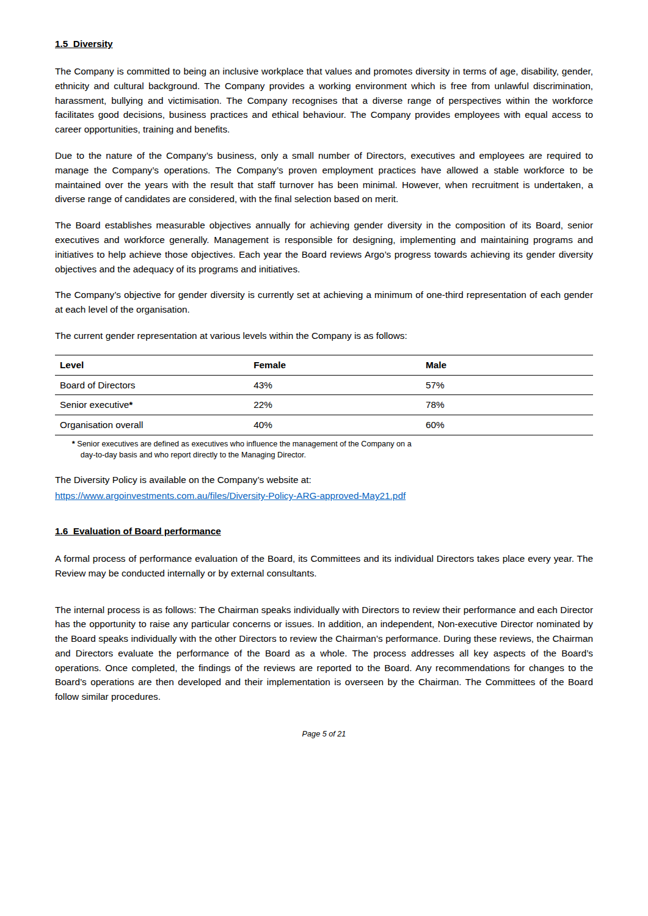1.5 Diversity
The Company is committed to being an inclusive workplace that values and promotes diversity in terms of age, disability, gender, ethnicity and cultural background. The Company provides a working environment which is free from unlawful discrimination, harassment, bullying and victimisation. The Company recognises that a diverse range of perspectives within the workforce facilitates good decisions, business practices and ethical behaviour. The Company provides employees with equal access to career opportunities, training and benefits.
Due to the nature of the Company’s business, only a small number of Directors, executives and employees are required to manage the Company’s operations. The Company’s proven employment practices have allowed a stable workforce to be maintained over the years with the result that staff turnover has been minimal. However, when recruitment is undertaken, a diverse range of candidates are considered, with the final selection based on merit.
The Board establishes measurable objectives annually for achieving gender diversity in the composition of its Board, senior executives and workforce generally. Management is responsible for designing, implementing and maintaining programs and initiatives to help achieve those objectives. Each year the Board reviews Argo’s progress towards achieving its gender diversity objectives and the adequacy of its programs and initiatives.
The Company’s objective for gender diversity is currently set at achieving a minimum of one-third representation of each gender at each level of the organisation.
The current gender representation at various levels within the Company is as follows:
| Level | Female | Male |
| --- | --- | --- |
| Board of Directors | 43% | 57% |
| Senior executive * | 22% | 78% |
| Organisation overall | 40% | 60% |
* Senior executives are defined as executives who influence the management of the Company on a day-to-day basis and who report directly to the Managing Director.
The Diversity Policy is available on the Company’s website at:
https://www.argoinvestments.com.au/files/Diversity-Policy-ARG-approved-May21.pdf
1.6 Evaluation of Board performance
A formal process of performance evaluation of the Board, its Committees and its individual Directors takes place every year. The Review may be conducted internally or by external consultants.
The internal process is as follows: The Chairman speaks individually with Directors to review their performance and each Director has the opportunity to raise any particular concerns or issues. In addition, an independent, Non-executive Director nominated by the Board speaks individually with the other Directors to review the Chairman’s performance. During these reviews, the Chairman and Directors evaluate the performance of the Board as a whole. The process addresses all key aspects of the Board’s operations. Once completed, the findings of the reviews are reported to the Board. Any recommendations for changes to the Board’s operations are then developed and their implementation is overseen by the Chairman. The Committees of the Board follow similar procedures.
Page 5 of 21